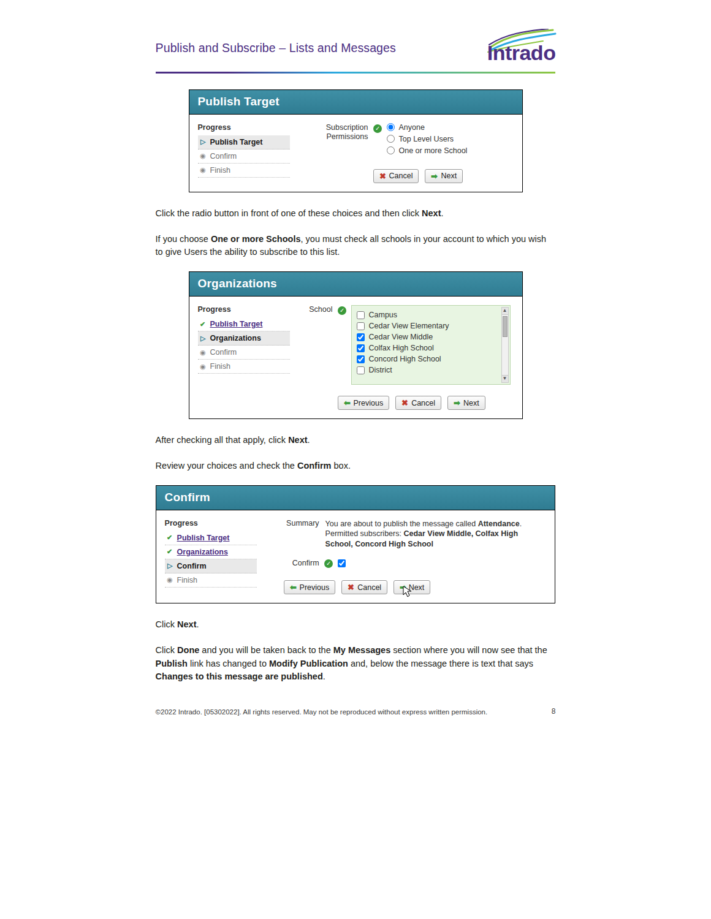Publish and Subscribe – Lists and Messages
Intrado
Publish Target
Progress
▷Publish Target
◉Confirm
◉Finish
Subscription
Permissions
✓
Anyone Top Level Users One or more School
✖ Cancel ➡ Next
Click the radio button in front of one of these choices and then click Next.
If you choose One or more Schools, you must check all schools in your account to which you wish to give Users the ability to subscribe to this list.
Organizations
Progress
✔Publish Target
▷Organizations
◉Confirm
◉Finish
School
✓
Campus
Cedar View Elementary
Cedar View Middle
Colfax High School
Concord High School
District
▲
▼
⬅ Previous ✖ Cancel ➡ Next
After checking all that apply, click Next.
Review your choices and check the Confirm box.
Confirm
Progress
✔Publish Target
✔Organizations
▷Confirm
◉Finish
Summary
You are about to publish the message called Attendance.
Permitted subscribers: Cedar View Middle, Colfax High School, Concord High School
Confirm
✓
⬅ Previous ✖ Cancel ➡ Next
Click Next.
Click Done and you will be taken back to the My Messages section where you will now see that the Publish link has changed to Modify Publication and, below the message there is text that says Changes to this message are published.
©2022 Intrado. [05302022]. All rights reserved. May not be reproduced without express written permission.
8